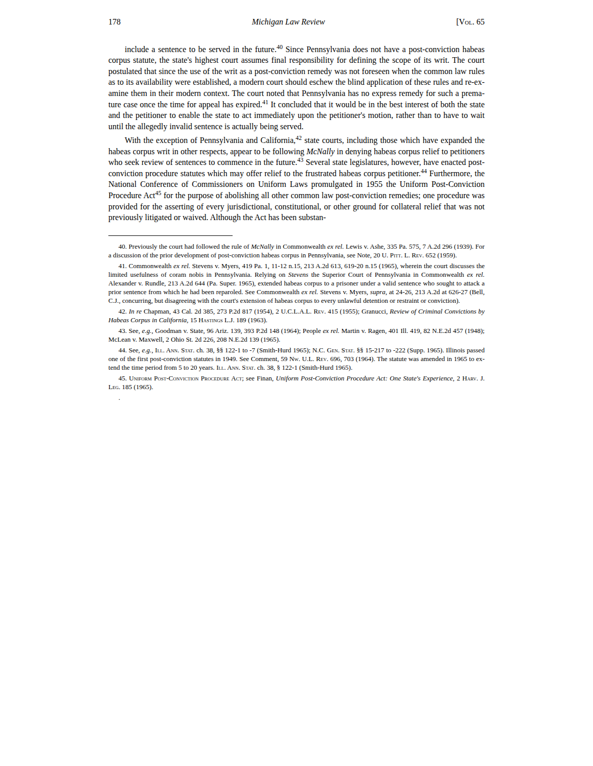178 Michigan Law Review [Vol. 65
include a sentence to be served in the future.40 Since Pennsylvania does not have a post-conviction habeas corpus statute, the state's highest court assumes final responsibility for defining the scope of its writ. The court postulated that since the use of the writ as a post-conviction remedy was not foreseen when the common law rules as to its availability were established, a modern court should eschew the blind application of these rules and re-examine them in their modern context. The court noted that Pennsylvania has no express remedy for such a premature case once the time for appeal has expired.41 It concluded that it would be in the best interest of both the state and the petitioner to enable the state to act immediately upon the petitioner's motion, rather than to have to wait until the allegedly invalid sentence is actually being served.
With the exception of Pennsylvania and California,42 state courts, including those which have expanded the habeas corpus writ in other respects, appear to be following McNally in denying habeas corpus relief to petitioners who seek review of sentences to commence in the future.43 Several state legislatures, however, have enacted post-conviction procedure statutes which may offer relief to the frustrated habeas corpus petitioner.44 Furthermore, the National Conference of Commissioners on Uniform Laws promulgated in 1955 the Uniform Post-Conviction Procedure Act45 for the purpose of abolishing all other common law post-conviction remedies; one procedure was provided for the asserting of every jurisdictional, constitutional, or other ground for collateral relief that was not previously litigated or waived. Although the Act has been substan-
40. Previously the court had followed the rule of McNally in Commonwealth ex rel. Lewis v. Ashe, 335 Pa. 575, 7 A.2d 296 (1939). For a discussion of the prior development of post-conviction habeas corpus in Pennsylvania, see Note, 20 U. Pitt. L. Rev. 652 (1959).
41. Commonwealth ex rel. Stevens v. Myers, 419 Pa. 1, 11-12 n.15, 213 A.2d 613, 619-20 n.15 (1965), wherein the court discusses the limited usefulness of coram nobis in Pennsylvania. Relying on Stevens the Superior Court of Pennsylvania in Commonwealth ex rel. Alexander v. Rundle, 213 A.2d 644 (Pa. Super. 1965), extended habeas corpus to a prisoner under a valid sentence who sought to attack a prior sentence from which he had been reparoled. See Commonwealth ex rel. Stevens v. Myers, supra, at 24-26, 213 A.2d at 626-27 (Bell, C.J., concurring, but disagreeing with the court's extension of habeas corpus to every unlawful detention or restraint or conviction).
42. In re Chapman, 43 Cal. 2d 385, 273 P.2d 817 (1954), 2 U.C.L.A.L. Rev. 415 (1955); Granucci, Review of Criminal Convictions by Habeas Corpus in California, 15 Hastings L.J. 189 (1963).
43. See, e.g., Goodman v. State, 96 Ariz. 139, 393 P.2d 148 (1964); People ex rel. Martin v. Ragen, 401 Ill. 419, 82 N.E.2d 457 (1948); McLean v. Maxwell, 2 Ohio St. 2d 226, 208 N.E.2d 139 (1965).
44. See, e.g., Ill. Ann. Stat. ch. 38, §§ 122-1 to -7 (Smith-Hurd 1965); N.C. Gen. Stat. §§ 15-217 to -222 (Supp. 1965). Illinois passed one of the first post-conviction statutes in 1949. See Comment, 59 Nw. U.L. Rev. 696, 703 (1964). The statute was amended in 1965 to extend the time period from 5 to 20 years. Ill. Ann. Stat. ch. 38, § 122-1 (Smith-Hurd 1965).
45. Uniform Post-Conviction Procedure Act; see Finan, Uniform Post-Conviction Procedure Act: One State's Experience, 2 Harv. J. Leg. 185 (1965).
.